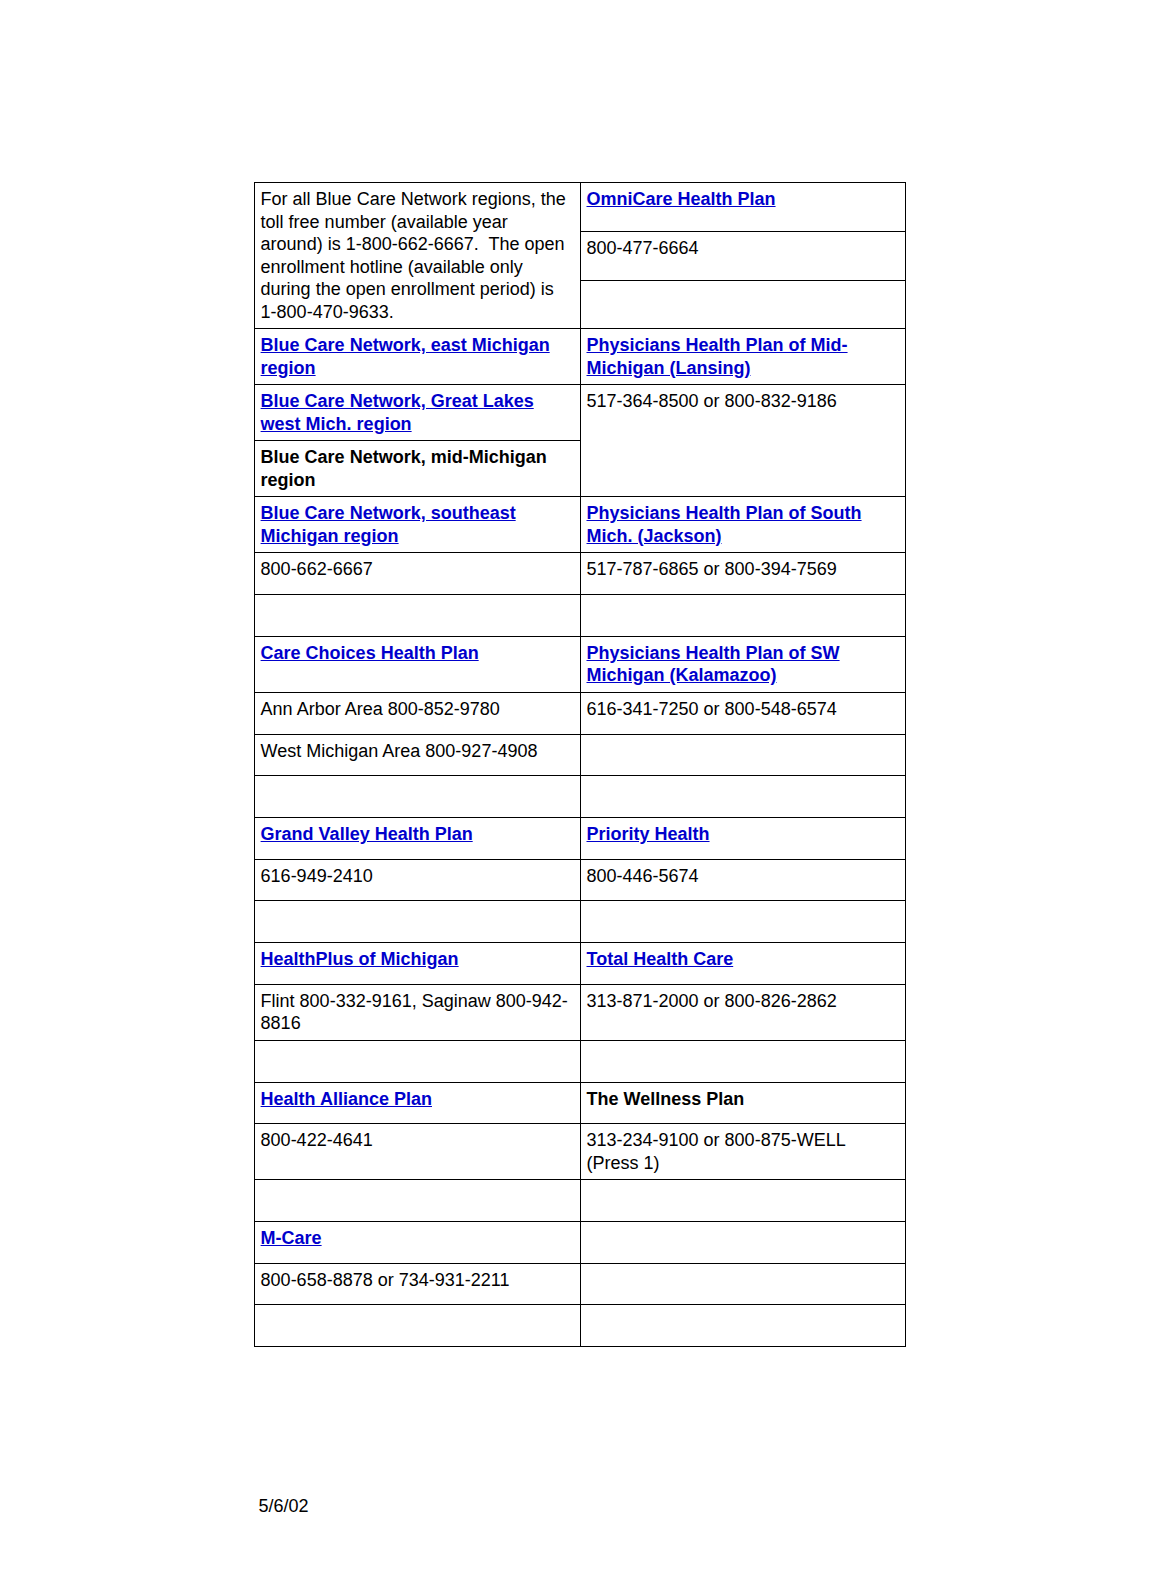| For all Blue Care Network regions, the toll free number (available year around) is 1-800-662-6667. The open enrollment hotline (available only during the open enrollment period) is 1-800-470-9633. | OmniCare Health Plan |
| 800-477-6664 |
| Blue Care Network, east Michigan region | Physicians Health Plan of Mid-Michigan (Lansing) |
| Blue Care Network, Great Lakes west Mich. region | 517-364-8500 or 800-832-9186 |
| Blue Care Network, mid-Michigan region |
| Blue Care Network, southeast Michigan region | Physicians Health Plan of South Mich. (Jackson) |
| 800-662-6667 | 517-787-6865 or 800-394-7569 |
| Care Choices Health Plan | Physicians Health Plan of SW Michigan (Kalamazoo) |
| Ann Arbor Area 800-852-9780 | 616-341-7250 or 800-548-6574 |
| West Michigan Area 800-927-4908 | |
| Grand Valley Health Plan | Priority Health |
| 616-949-2410 | 800-446-5674 |
| HealthPlus of Michigan | Total Health Care |
| Flint 800-332-9161, Saginaw 800-942-8816 | 313-871-2000 or 800-826-2862 |
| Health Alliance Plan | The Wellness Plan |
| 800-422-4641 | 313-234-9100 or 800-875-WELL (Press 1) |
| M-Care | |
| 800-658-8878 or 734-931-2211 | |
5/6/02